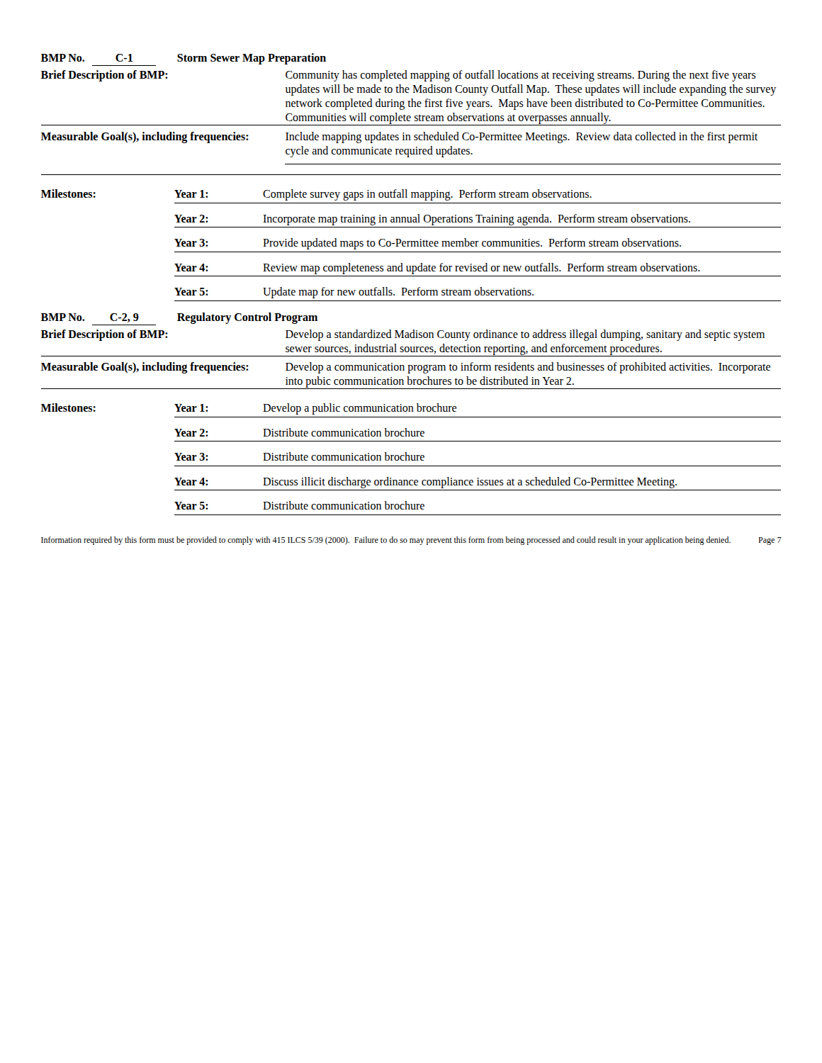BMP No. C-1 Storm Sewer Map Preparation
| Brief Description of BMP: | Community has completed mapping of outfall locations at receiving streams. During the next five years updates will be made to the Madison County Outfall Map. These updates will include expanding the survey network completed during the first five years. Maps have been distributed to Co-Permittee Communities. Communities will complete stream observations at overpasses annually. |
| Measurable Goal(s), including frequencies: | Include mapping updates in scheduled Co-Permittee Meetings. Review data collected in the first permit cycle and communicate required updates. |
| Milestones: | Year 1: | Complete survey gaps in outfall mapping. Perform stream observations. |
| | Year 2: | Incorporate map training in annual Operations Training agenda. Perform stream observations. |
| | Year 3: | Provide updated maps to Co-Permittee member communities. Perform stream observations. |
| | Year 4: | Review map completeness and update for revised or new outfalls. Perform stream observations. |
| | Year 5: | Update map for new outfalls. Perform stream observations. |
BMP No. C-2, 9 Regulatory Control Program
| Brief Description of BMP: | Develop a standardized Madison County ordinance to address illegal dumping, sanitary and septic system sewer sources, industrial sources, detection reporting, and enforcement procedures. |
| Measurable Goal(s), including frequencies: | Develop a communication program to inform residents and businesses of prohibited activities. Incorporate into pubic communication brochures to be distributed in Year 2. |
| Milestones: | Year 1: | Develop a public communication brochure |
| | Year 2: | Distribute communication brochure |
| | Year 3: | Distribute communication brochure |
| | Year 4: | Discuss illicit discharge ordinance compliance issues at a scheduled Co-Permittee Meeting. |
| | Year 5: | Distribute communication brochure |
Information required by this form must be provided to comply with 415 ILCS 5/39 (2000). Failure to do so may prevent this form from being processed and could result in your application being denied. Page 7